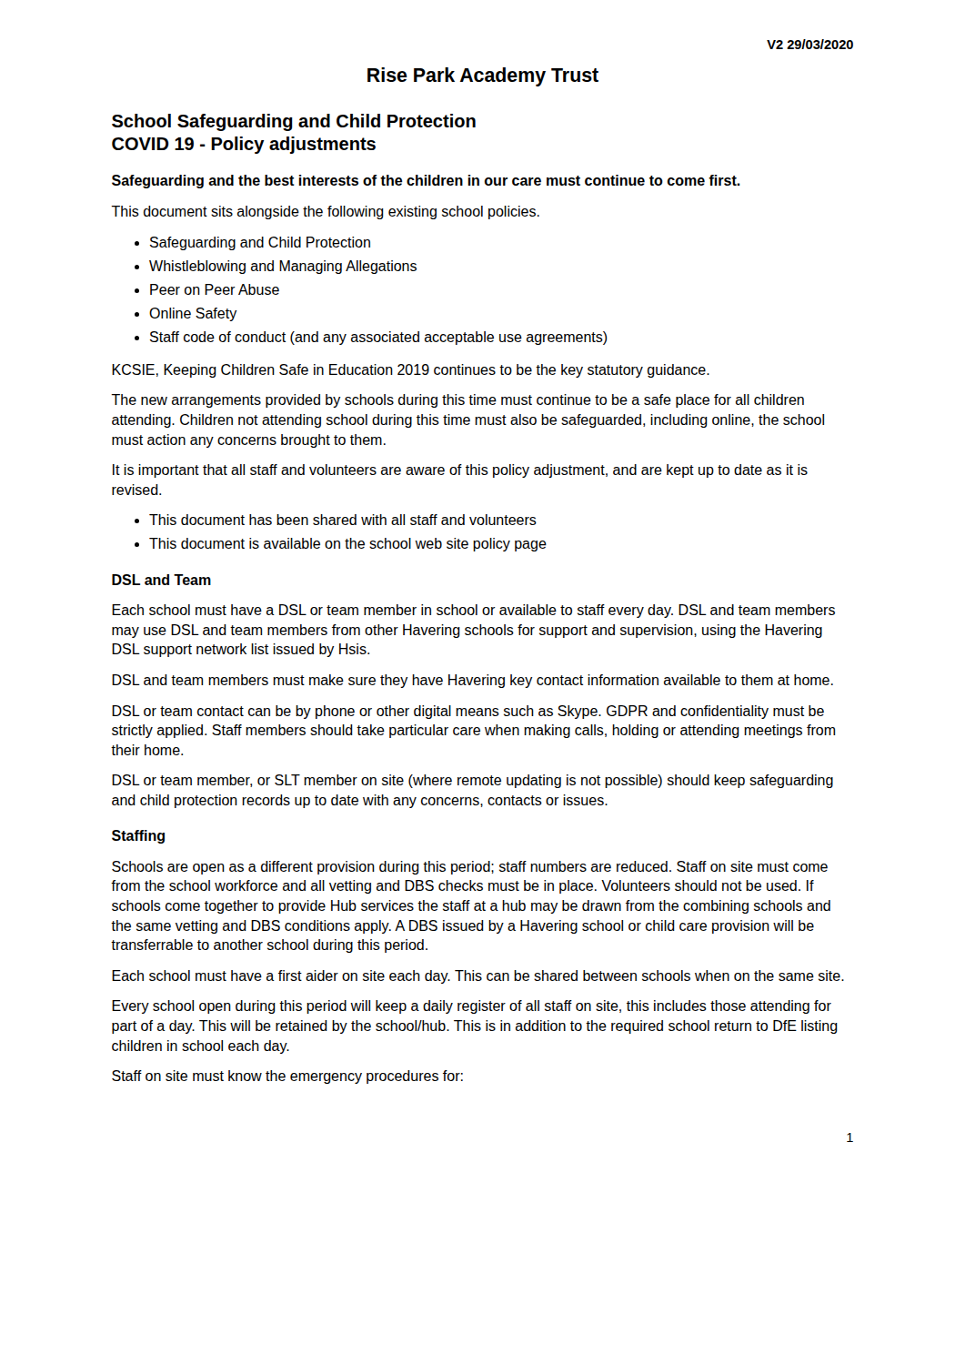V2 29/03/2020
Rise Park Academy Trust
School Safeguarding and Child ProtectionCOVID 19 - Policy adjustments
Safeguarding and the best interests of the children in our care must continue to come first.
This document sits alongside the following existing school policies.
Safeguarding and Child Protection
Whistleblowing and Managing Allegations
Peer on Peer Abuse
Online Safety
Staff code of conduct (and any associated acceptable use agreements)
KCSIE, Keeping Children Safe in Education 2019 continues to be the key statutory guidance.
The new arrangements provided by schools during this time must continue to be a safe place for all children attending. Children not attending school during this time must also be safeguarded, including online, the school must action any concerns brought to them.
It is important that all staff and volunteers are aware of this policy adjustment, and are kept up to date as it is revised.
This document has been shared with all staff and volunteers
This document is available on the school web site policy page
DSL and Team
Each school must have a DSL or team member in school or available to staff every day. DSL and team members may use DSL and team members from other Havering schools for support and supervision, using the Havering DSL support network list issued by Hsis.
DSL and team members must make sure they have Havering key contact information available to them at home.
DSL or team contact can be by phone or other digital means such as Skype. GDPR and confidentiality must be strictly applied. Staff members should take particular care when making calls, holding or attending meetings from their home.
DSL or team member, or SLT member on site (where remote updating is not possible) should keep safeguarding and child protection records up to date with any concerns, contacts or issues.
Staffing
Schools are open as a different provision during this period; staff numbers are reduced. Staff on site must come from the school workforce and all vetting and DBS checks must be in place. Volunteers should not be used. If schools come together to provide Hub services the staff at a hub may be drawn from the combining schools and the same vetting and DBS conditions apply. A DBS issued by a Havering school or child care provision will be transferrable to another school during this period.
Each school must have a first aider on site each day. This can be shared between schools when on the same site.
Every school open during this period will keep a daily register of all staff on site, this includes those attending for part of a day. This will be retained by the school/hub. This is in addition to the required school return to DfE listing children in school each day.
Staff on site must know the emergency procedures for:
1